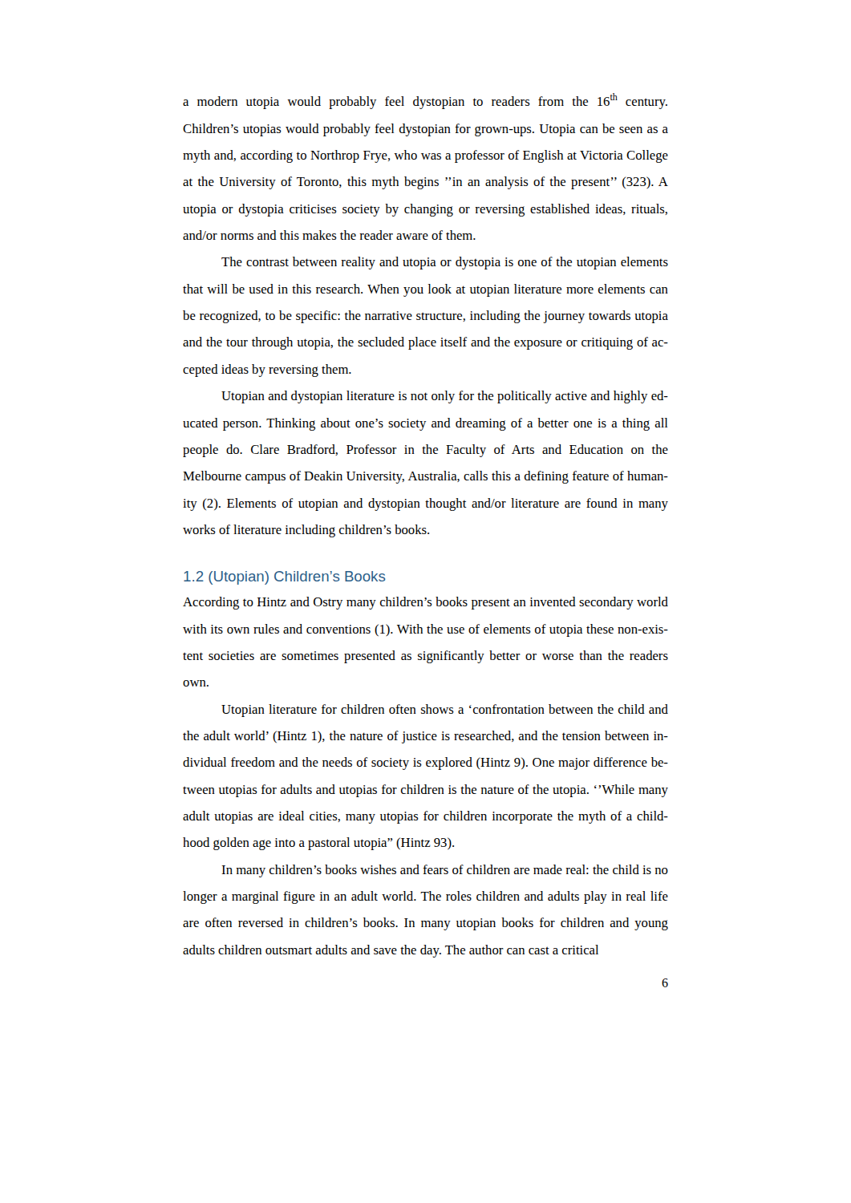a modern utopia would probably feel dystopian to readers from the 16th century. Children’s utopias would probably feel dystopian for grown-ups. Utopia can be seen as a myth and, according to Northrop Frye, who was a professor of English at Victoria College at the University of Toronto, this myth begins ’’in an analysis of the present’’ (323). A utopia or dystopia criticises society by changing or reversing established ideas, rituals, and/or norms and this makes the reader aware of them.
The contrast between reality and utopia or dystopia is one of the utopian elements that will be used in this research. When you look at utopian literature more elements can be recognized, to be specific: the narrative structure, including the journey towards utopia and the tour through utopia, the secluded place itself and the exposure or critiquing of accepted ideas by reversing them.
Utopian and dystopian literature is not only for the politically active and highly educated person. Thinking about one’s society and dreaming of a better one is a thing all people do. Clare Bradford, Professor in the Faculty of Arts and Education on the Melbourne campus of Deakin University, Australia, calls this a defining feature of humanity (2). Elements of utopian and dystopian thought and/or literature are found in many works of literature including children’s books.
1.2 (Utopian) Children’s Books
According to Hintz and Ostry many children’s books present an invented secondary world with its own rules and conventions (1). With the use of elements of utopia these non-existent societies are sometimes presented as significantly better or worse than the readers own.
Utopian literature for children often shows a ‘confrontation between the child and the adult world’ (Hintz 1), the nature of justice is researched, and the tension between individual freedom and the needs of society is explored (Hintz 9). One major difference between utopias for adults and utopias for children is the nature of the utopia. ‘’While many adult utopias are ideal cities, many utopias for children incorporate the myth of a childhood golden age into a pastoral utopia” (Hintz 93).
In many children’s books wishes and fears of children are made real: the child is no longer a marginal figure in an adult world. The roles children and adults play in real life are often reversed in children’s books. In many utopian books for children and young adults children outsmart adults and save the day. The author can cast a critical
6